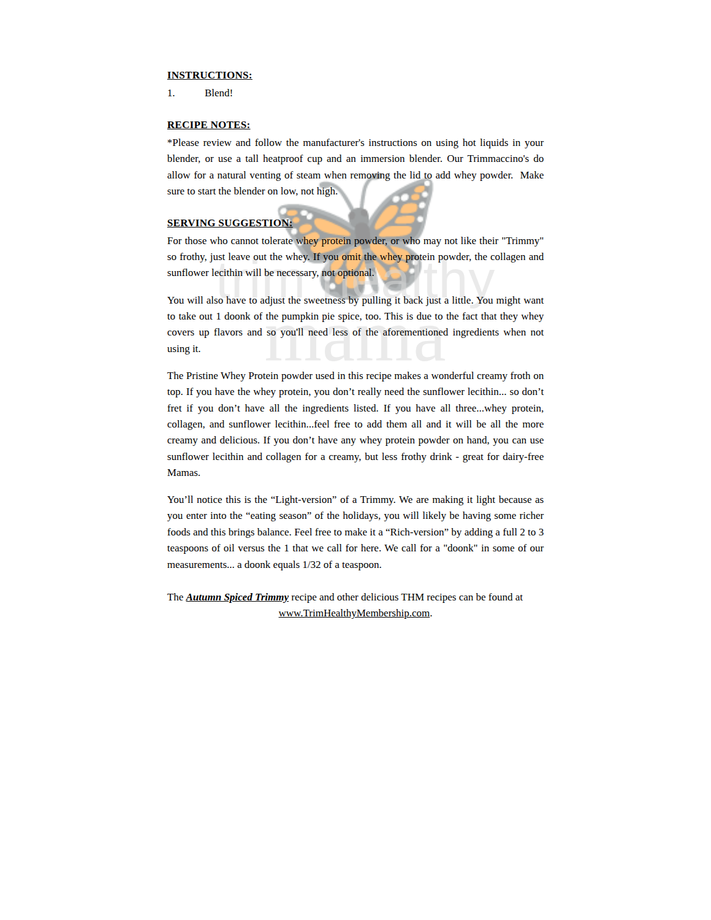🦋
trim healthy mama
INSTRUCTIONS:
1. Blend!
RECIPE NOTES:
*Please review and follow the manufacturer's instructions on using hot liquids in your blender, or use a tall heatproof cup and an immersion blender. Our Trimmaccino's do allow for a natural venting of steam when removing the lid to add whey powder. Make sure to start the blender on low, not high.
SERVING SUGGESTION:
For those who cannot tolerate whey protein powder, or who may not like their "Trimmy" so frothy, just leave out the whey. If you omit the whey protein powder, the collagen and sunflower lecithin will be necessary, not optional.
You will also have to adjust the sweetness by pulling it back just a little. You might want to take out 1 doonk of the pumpkin pie spice, too. This is due to the fact that they whey covers up flavors and so you'll need less of the aforementioned ingredients when not using it.
The Pristine Whey Protein powder used in this recipe makes a wonderful creamy froth on top. If you have the whey protein, you don’t really need the sunflower lecithin... so don’t fret if you don’t have all the ingredients listed. If you have all three...whey protein, collagen, and sunflower lecithin...feel free to add them all and it will be all the more creamy and delicious. If you don’t have any whey protein powder on hand, you can use sunflower lecithin and collagen for a creamy, but less frothy drink - great for dairy-free Mamas.
You’ll notice this is the “Light-version” of a Trimmy. We are making it light because as you enter into the “eating season” of the holidays, you will likely be having some richer foods and this brings balance. Feel free to make it a “Rich-version” by adding a full 2 to 3 teaspoons of oil versus the 1 that we call for here. We call for a "doonk" in some of our measurements... a doonk equals 1/32 of a teaspoon.
The Autumn Spiced Trimmy recipe and other delicious THM recipes can be found at www.TrimHealthyMembership.com.